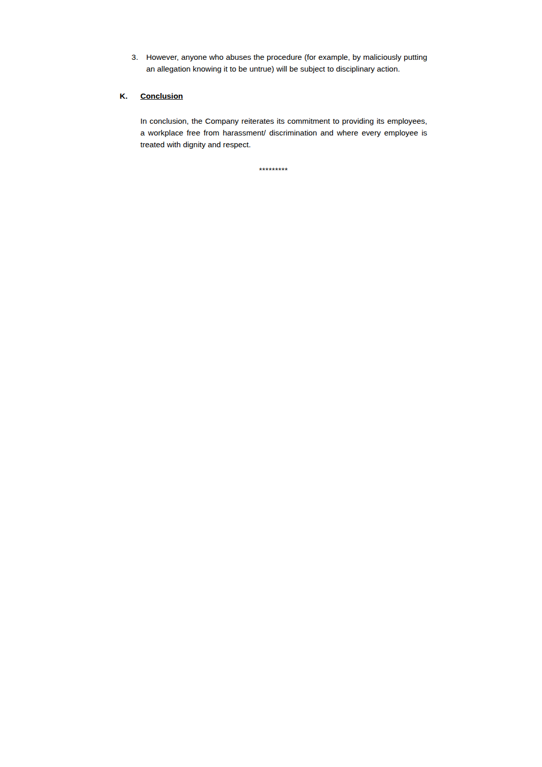However, anyone who abuses the procedure (for example, by maliciously putting an allegation knowing it to be untrue) will be subject to disciplinary action.
K.
Conclusion
In conclusion, the Company reiterates its commitment to providing its employees, a workplace free from harassment/ discrimination and where every employee is treated with dignity and respect.
*********